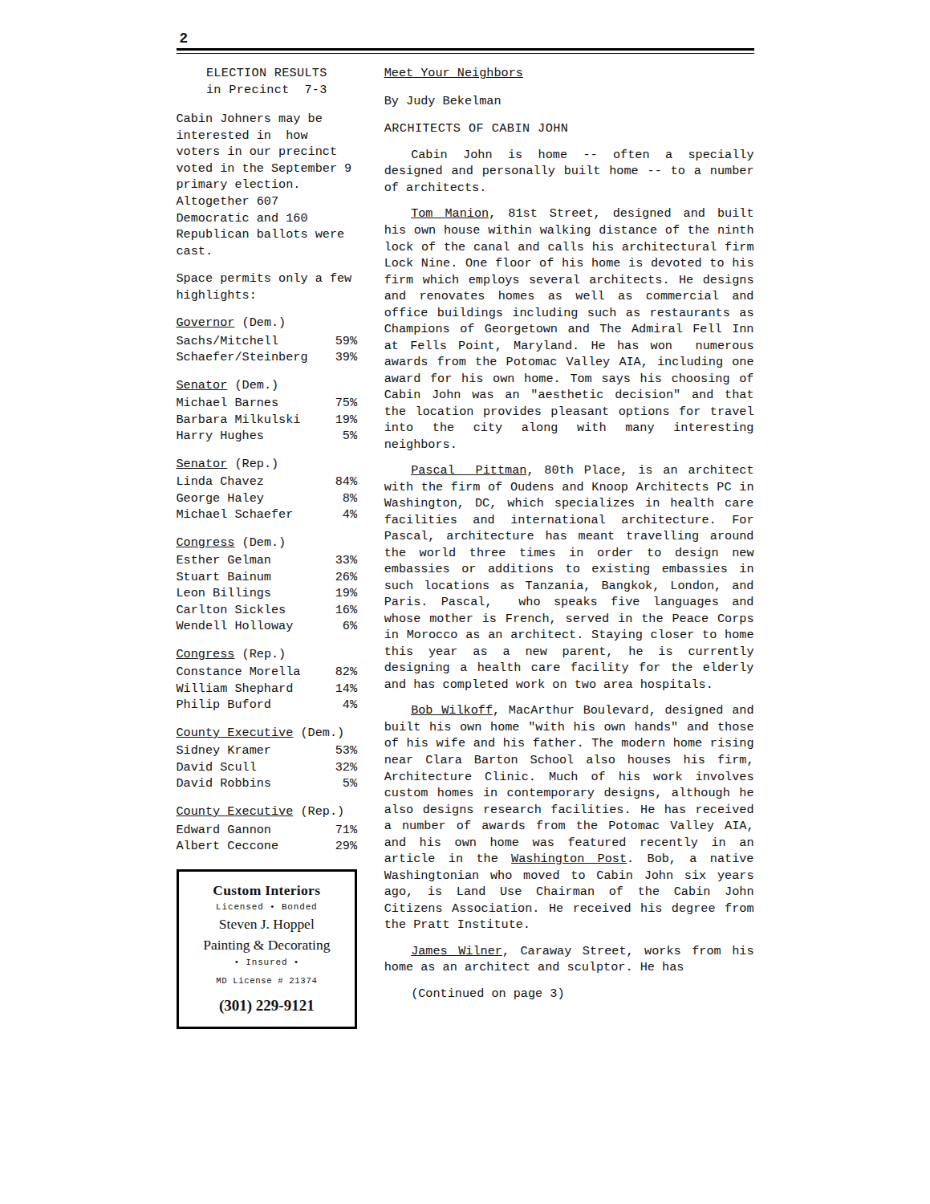2
ELECTION RESULTS
in Precinct 7-3
Cabin Johners may be interested in how voters in our precinct voted in the September 9 primary election. Altogether 607 Democratic and 160 Republican ballots were cast.
Space permits only a few highlights:
Governor (Dem.)
| Sachs/Mitchell | 59% |
| Schaefer/Steinberg | 39% |
Senator (Dem.)
| Michael Barnes | 75% |
| Barbara Milkulski | 19% |
| Harry Hughes | 5% |
Senator (Rep.)
| Linda Chavez | 84% |
| George Haley | 8% |
| Michael Schaefer | 4% |
Congress (Dem.)
| Esther Gelman | 33% |
| Stuart Bainum | 26% |
| Leon Billings | 19% |
| Carlton Sickles | 16% |
| Wendell Holloway | 6% |
Congress (Rep.)
| Constance Morella | 82% |
| William Shephard | 14% |
| Philip Buford | 4% |
County Executive (Dem.)
| Sidney Kramer | 53% |
| David Scull | 32% |
| David Robbins | 5% |
County Executive (Rep.)
| Edward Gannon | 71% |
| Albert Ceccone | 29% |
Custom Interiors
Licensed • Bonded
Steven J. Hoppel
Painting & Decorating
• Insured •
MD License # 21374
(301) 229-9121
Meet Your Neighbors
By Judy Bekelman
ARCHITECTS OF CABIN JOHN
Cabin John is home -- often a specially designed and personally built home -- to a number of architects.
Tom Manion, 81st Street, designed and built his own house within walking distance of the ninth lock of the canal and calls his architectural firm Lock Nine. One floor of his home is devoted to his firm which employs several architects. He designs and renovates homes as well as commercial and office buildings including such as restaurants as Champions of Georgetown and The Admiral Fell Inn at Fells Point, Maryland. He has won numerous awards from the Potomac Valley AIA, including one award for his own home. Tom says his choosing of Cabin John was an "aesthetic decision" and that the location provides pleasant options for travel into the city along with many interesting neighbors.
Pascal Pittman, 80th Place, is an architect with the firm of Oudens and Knoop Architects PC in Washington, DC, which specializes in health care facilities and international architecture. For Pascal, architecture has meant travelling around the world three times in order to design new embassies or additions to existing embassies in such locations as Tanzania, Bangkok, London, and Paris. Pascal, who speaks five languages and whose mother is French, served in the Peace Corps in Morocco as an architect. Staying closer to home this year as a new parent, he is currently designing a health care facility for the elderly and has completed work on two area hospitals.
Bob Wilkoff, MacArthur Boulevard, designed and built his own home "with his own hands" and those of his wife and his father. The modern home rising near Clara Barton School also houses his firm, Architecture Clinic. Much of his work involves custom homes in contemporary designs, although he also designs research facilities. He has received a number of awards from the Potomac Valley AIA, and his own home was featured recently in an article in the Washington Post. Bob, a native Washingtonian who moved to Cabin John six years ago, is Land Use Chairman of the Cabin John Citizens Association. He received his degree from the Pratt Institute.
James Wilner, Caraway Street, works from his home as an architect and sculptor. He has
(Continued on page 3)